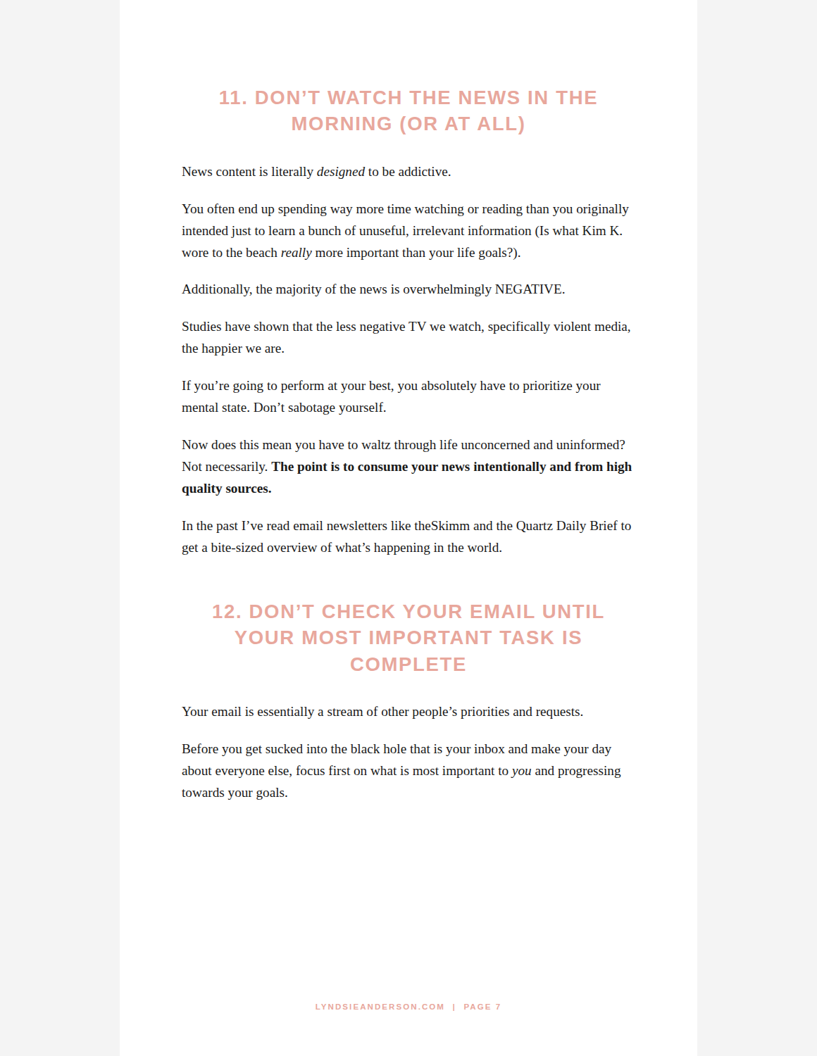11. Don’t Watch the News in the Morning (or at All)
News content is literally designed to be addictive.
You often end up spending way more time watching or reading than you originally intended just to learn a bunch of unuseful, irrelevant information (Is what Kim K. wore to the beach really more important than your life goals?).
Additionally, the majority of the news is overwhelmingly NEGATIVE.
Studies have shown that the less negative TV we watch, specifically violent media, the happier we are.
If you’re going to perform at your best, you absolutely have to prioritize your mental state. Don’t sabotage yourself.
Now does this mean you have to waltz through life unconcerned and uninformed? Not necessarily. The point is to consume your news intentionally and from high quality sources.
In the past I’ve read email newsletters like theSkimm and the Quartz Daily Brief to get a bite-sized overview of what’s happening in the world.
12. Don’t Check Your Email Until Your Most Important Task Is Complete
Your email is essentially a stream of other people’s priorities and requests.
Before you get sucked into the black hole that is your inbox and make your day about everyone else, focus first on what is most important to you and progressing towards your goals.
lyndsieanderson.com | Page 7